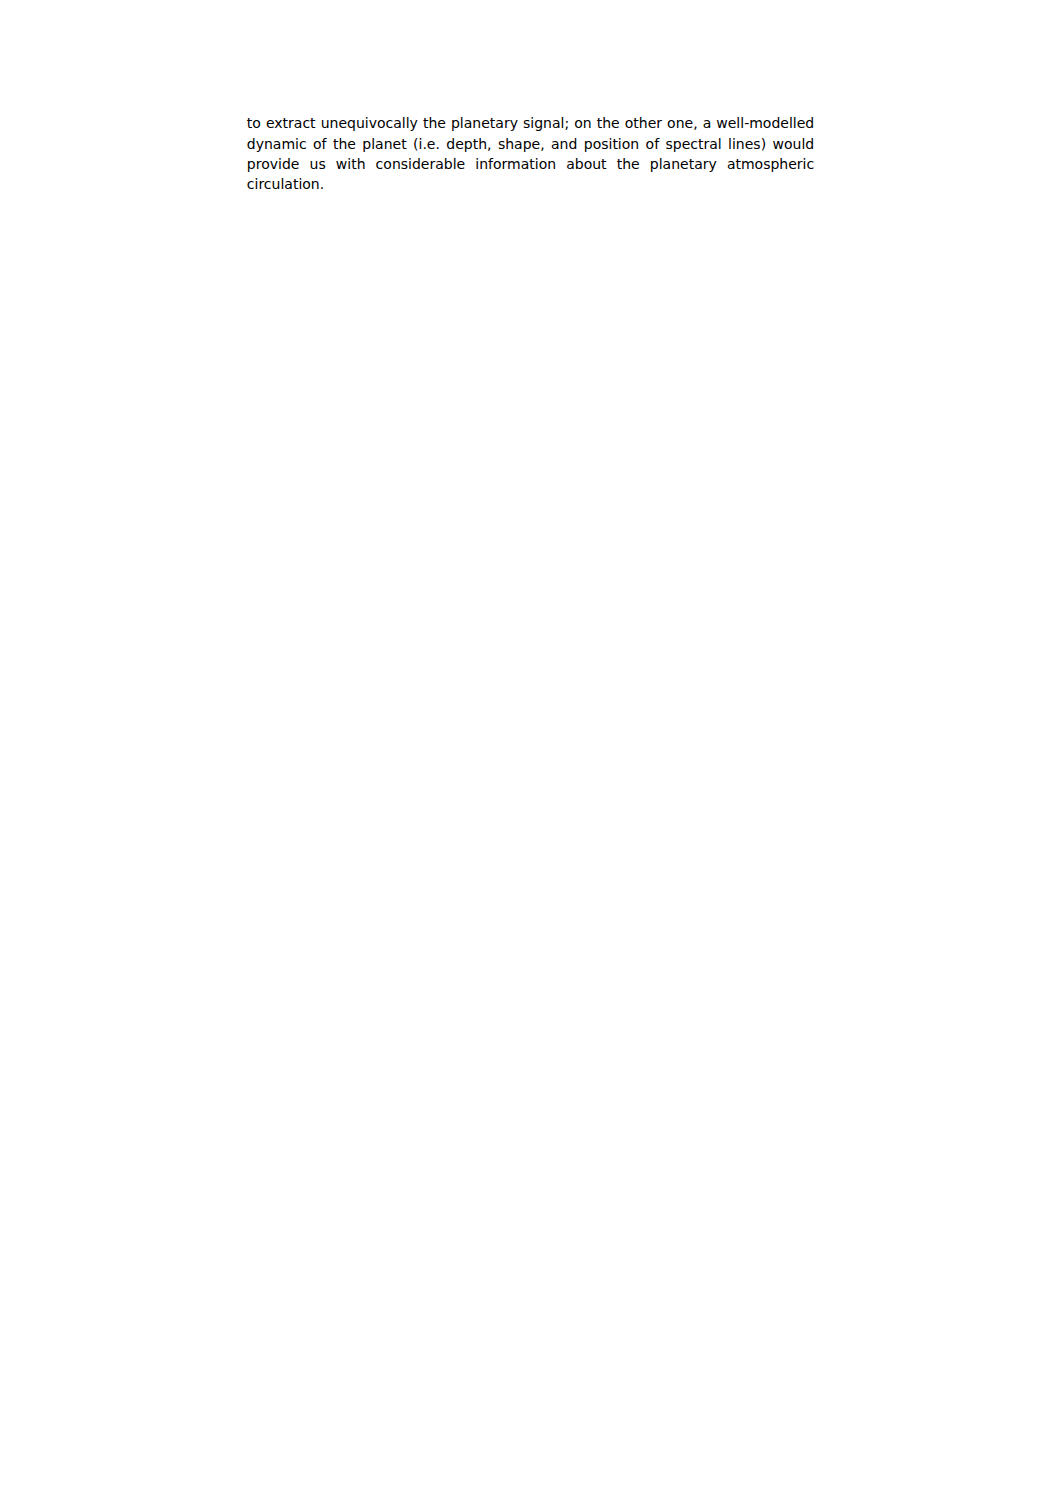to extract unequivocally the planetary signal; on the other one, a well-modelled dynamic of the planet (i.e. depth, shape, and position of spectral lines) would provide us with considerable information about the planetary atmospheric circulation.